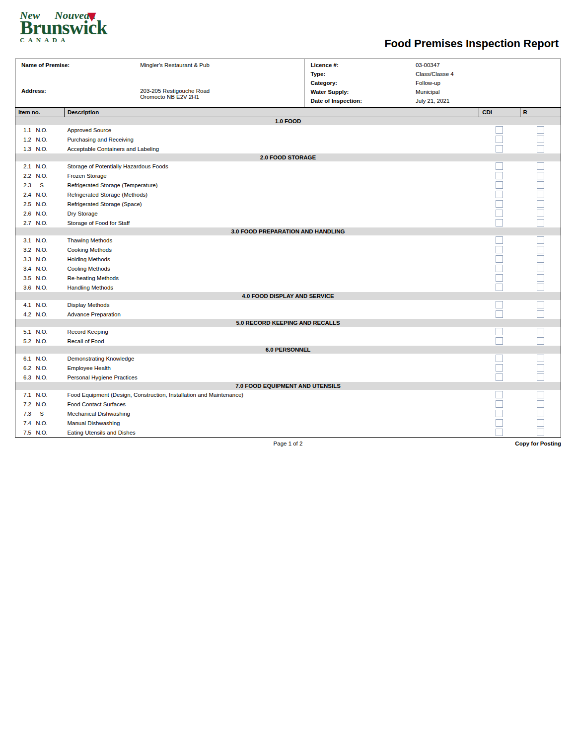New Nouveau
Brunswick
CANADA
▼
Food Premises Inspection Report
| / Name of Premise: / Mingler's Restaurant & Pub / / Address: / 203-205 Restigouche Road Oromocto NB E2V 2H1 / | / Licence #: / 03-00347 / / Type: / Class/Classe 4 / / Category: / Follow-up / / Water Supply: / Municipal / / Date of Inspection: / July 21, 2021 / |
| Item no. | Description | CDI | R |
| --- | --- | --- | --- |
| 1.0 FOOD |
| 1.1 N.O. | Approved Source | | |
| 1.2 N.O. | Purchasing and Receiving | | |
| 1.3 N.O. | Acceptable Containers and Labeling | | |
| 2.0 FOOD STORAGE |
| 2.1 N.O. | Storage of Potentially Hazardous Foods | | |
| 2.2 N.O. | Frozen Storage | | |
| 2.3 S | Refrigerated Storage (Temperature) | | |
| 2.4 N.O. | Refrigerated Storage (Methods) | | |
| 2.5 N.O. | Refrigerated Storage (Space) | | |
| 2.6 N.O. | Dry Storage | | |
| 2.7 N.O. | Storage of Food for Staff | | |
| 3.0 FOOD PREPARATION AND HANDLING |
| 3.1 N.O. | Thawing Methods | | |
| 3.2 N.O. | Cooking Methods | | |
| 3.3 N.O. | Holding Methods | | |
| 3.4 N.O. | Cooling Methods | | |
| 3.5 N.O. | Re-heating Methods | | |
| 3.6 N.O. | Handling Methods | | |
| 4.0 FOOD DISPLAY AND SERVICE |
| 4.1 N.O. | Display Methods | | |
| 4.2 N.O. | Advance Preparation | | |
| 5.0 RECORD KEEPING AND RECALLS |
| 5.1 N.O. | Record Keeping | | |
| 5.2 N.O. | Recall of Food | | |
| 6.0 PERSONNEL |
| 6.1 N.O. | Demonstrating Knowledge | | |
| 6.2 N.O. | Employee Health | | |
| 6.3 N.O. | Personal Hygiene Practices | | |
| 7.0 FOOD EQUIPMENT AND UTENSILS |
| 7.1 N.O. | Food Equipment (Design, Construction, Installation and Maintenance) | | |
| 7.2 N.O. | Food Contact Surfaces | | |
| 7.3 S | Mechanical Dishwashing | | |
| 7.4 N.O. | Manual Dishwashing | | |
| 7.5 N.O. | Eating Utensils and Dishes | | |
Page 1 of 2
Copy for Posting